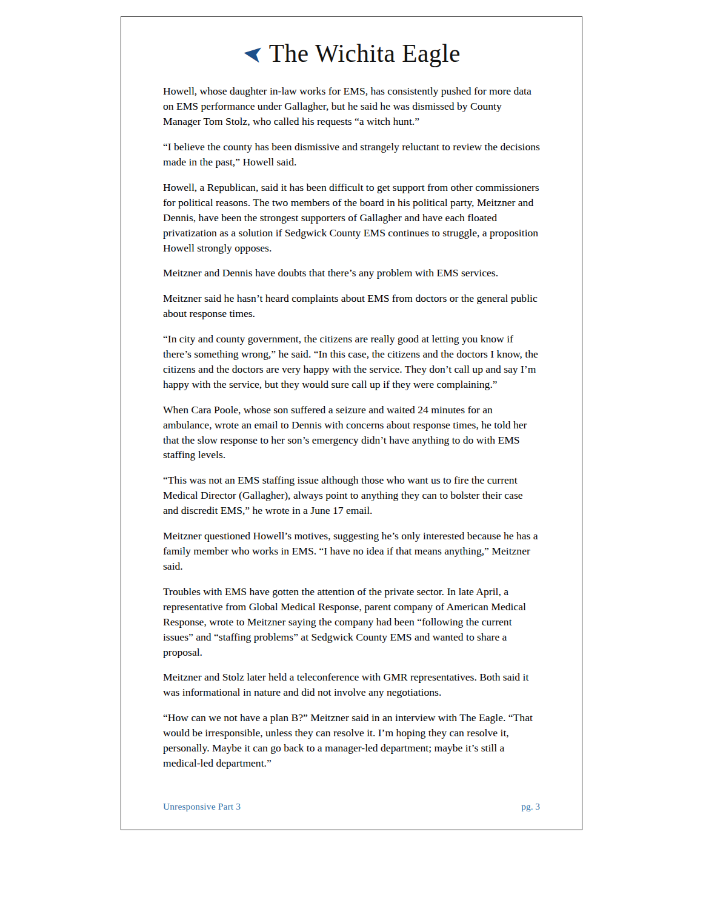➤ The Wichita Eagle
Howell, whose daughter in-law works for EMS, has consistently pushed for more data on EMS performance under Gallagher, but he said he was dismissed by County Manager Tom Stolz, who called his requests “a witch hunt.”
“I believe the county has been dismissive and strangely reluctant to review the decisions made in the past,” Howell said.
Howell, a Republican, said it has been difficult to get support from other commissioners for political reasons. The two members of the board in his political party, Meitzner and Dennis, have been the strongest supporters of Gallagher and have each floated privatization as a solution if Sedgwick County EMS continues to struggle, a proposition Howell strongly opposes.
Meitzner and Dennis have doubts that there’s any problem with EMS services.
Meitzner said he hasn’t heard complaints about EMS from doctors or the general public about response times.
“In city and county government, the citizens are really good at letting you know if there’s something wrong,” he said. “In this case, the citizens and the doctors I know, the citizens and the doctors are very happy with the service. They don’t call up and say I’m happy with the service, but they would sure call up if they were complaining.”
When Cara Poole, whose son suffered a seizure and waited 24 minutes for an ambulance, wrote an email to Dennis with concerns about response times, he told her that the slow response to her son’s emergency didn’t have anything to do with EMS staffing levels.
“This was not an EMS staffing issue although those who want us to fire the current Medical Director (Gallagher), always point to anything they can to bolster their case and discredit EMS,” he wrote in a June 17 email.
Meitzner questioned Howell’s motives, suggesting he’s only interested because he has a family member who works in EMS. “I have no idea if that means anything,” Meitzner said.
Troubles with EMS have gotten the attention of the private sector. In late April, a representative from Global Medical Response, parent company of American Medical Response, wrote to Meitzner saying the company had been “following the current issues” and “staffing problems” at Sedgwick County EMS and wanted to share a proposal.
Meitzner and Stolz later held a teleconference with GMR representatives. Both said it was informational in nature and did not involve any negotiations.
“How can we not have a plan B?” Meitzner said in an interview with The Eagle. “That would be irresponsible, unless they can resolve it. I’m hoping they can resolve it, personally. Maybe it can go back to a manager-led department; maybe it’s still a medical-led department.”
Unresponsive Part 3 pg. 3